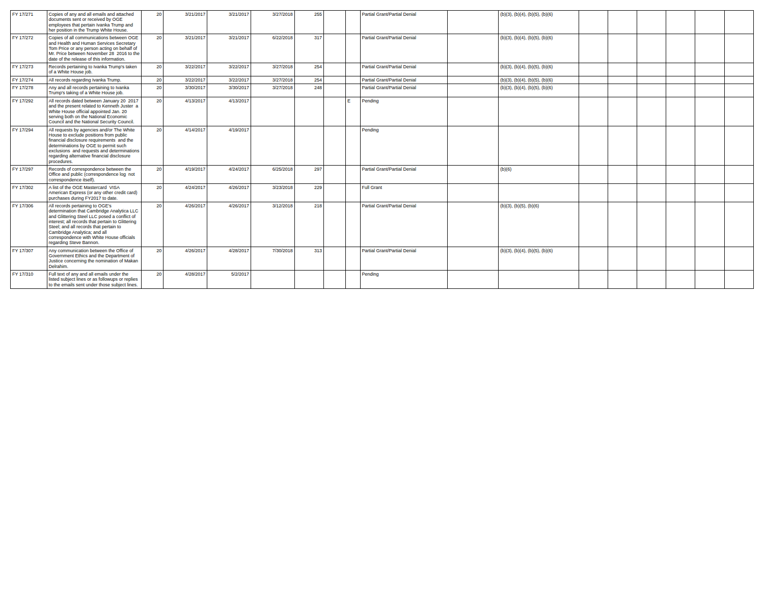| FY 17/271 | Copies of any and all emails and attached documents sent or received by OGE employees that pertain Ivanka Trump and her position in the Trump White House. | 20 | 3/21/2017 | 3/21/2017 | 3/27/2018 | 255 | | | Partial Grant/Partial Denial | | (b)(3), (b)(4), (b)(5), (b)(6) | | | | | | |
| FY 17/272 | Copies of all communications between OGE and Health and Human Services Secretary Tom Price or any person acting on behalf of Mr. Price between November 28 2016 to the date of the release of this information. | 20 | 3/21/2017 | 3/21/2017 | 6/22/2018 | 317 | | | Partial Grant/Partial Denial | | (b)(3), (b)(4), (b)(5), (b)(6) | | | | | | |
| FY 17/273 | Records pertaining to Ivanka Trump's taken of a White House job. | 20 | 3/22/2017 | 3/22/2017 | 3/27/2018 | 254 | | | Partial Grant/Partial Denial | | (b)(3), (b)(4), (b)(5), (b)(6) | | | | | | |
| FY 17/274 | All records regarding Ivanka Trump. | 20 | 3/22/2017 | 3/22/2017 | 3/27/2018 | 254 | | | Partial Grant/Partial Denial | | (b)(3), (b)(4), (b)(5), (b)(6) | | | | | | |
| FY 17/278 | Any and all records pertaining to Ivanka Trump's taking of a White House job. | 20 | 3/30/2017 | 3/30/2017 | 3/27/2018 | 248 | | | Partial Grant/Partial Denial | | (b)(3), (b)(4), (b)(5), (b)(6) | | | | | | |
| FY 17/292 | All records dated between January 20 2017 and the present related to Kenneth Juster a White House official appointed Jan. 20 serving both on the National Economic Council and the National Security Council. | 20 | 4/13/2017 | 4/13/2017 | | | | E | Pending | | | | | | | | |
| FY 17/294 | All requests by agencies and/or The White House to exclude positions from public financial disclosure requirements and the determinations by OGE to permit such exclusions and requests and determinations regarding alternative financial disclosure procedures. | 20 | 4/14/2017 | 4/19/2017 | | | | | Pending | | | | | | | | |
| FY 17/297 | Records of correspondence between the Office and public (correspondence log not correspondence itself). | 20 | 4/19/2017 | 4/24/2017 | 6/25/2018 | 297 | | | Partial Grant/Partial Denial | | (b)(6) | | | | | | |
| FY 17/302 | A list of the OGE Mastercard VISA American Express (or any other credit card) purchases during FY2017 to date. | 20 | 4/24/2017 | 4/26/2017 | 3/23/2018 | 229 | | | Full Grant | | | | | | | | |
| FY 17/306 | All records pertaining to OGE's determination that Cambridge Analytica LLC and Glittering Steel LLC posed a conflict of interest; all records that pertain to Glittering Steel; and all records that pertain to Cambridge Analytica; and all correspondence with White House officials regarding Steve Bannon. | 20 | 4/26/2017 | 4/26/2017 | 3/12/2018 | 218 | | | Partial Grant/Partial Denial | | (b)(3), (b)(5), (b)(6) | | | | | | |
| FY 17/307 | Any communication between the Office of Government Ethics and the Department of Justice concerning the nomination of Makan Delrahim. | 20 | 4/26/2017 | 4/28/2017 | 7/30/2018 | 313 | | | Partial Grant/Partial Denial | | (b)(3), (b)(4), (b)(5), (b)(6) | | | | | | |
| FY 17/310 | Full text of any and all emails under the listed subject lines or as followups or replies to the emails sent under those subject lines. | 20 | 4/28/2017 | 5/2/2017 | | | | | Pending | | | | | | | | |